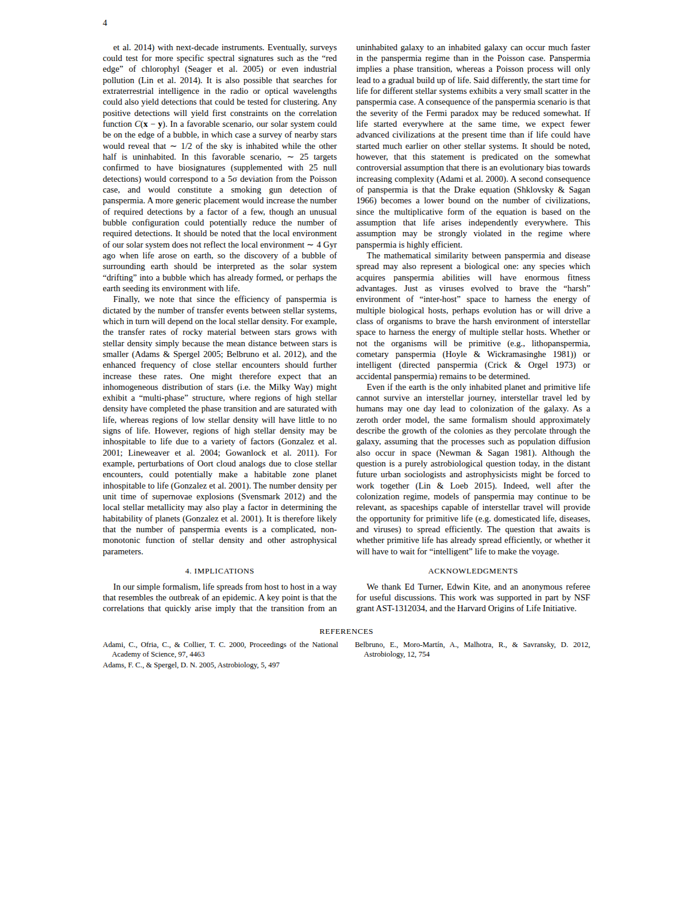4
et al. 2014) with next-decade instruments. Eventually, surveys could test for more specific spectral signatures such as the “red edge” of chlorophyl (Seager et al. 2005) or even industrial pollution (Lin et al. 2014). It is also possible that searches for extraterrestrial intelligence in the radio or optical wavelengths could also yield detections that could be tested for clustering. Any positive detections will yield first constraints on the correlation function C(x − y). In a favorable scenario, our solar system could be on the edge of a bubble, in which case a survey of nearby stars would reveal that ∼ 1/2 of the sky is inhabited while the other half is uninhabited. In this favorable scenario, ∼ 25 targets confirmed to have biosignatures (supplemented with 25 null detections) would correspond to a 5σ deviation from the Poisson case, and would constitute a smoking gun detection of panspermia. A more generic placement would increase the number of required detections by a factor of a few, though an unusual bubble configuration could potentially reduce the number of required detections. It should be noted that the local environment of our solar system does not reflect the local environment ∼ 4 Gyr ago when life arose on earth, so the discovery of a bubble of surrounding earth should be interpreted as the solar system “drifting” into a bubble which has already formed, or perhaps the earth seeding its environment with life.
Finally, we note that since the efficiency of panspermia is dictated by the number of transfer events between stellar systems, which in turn will depend on the local stellar density. For example, the transfer rates of rocky material between stars grows with stellar density simply because the mean distance between stars is smaller (Adams & Spergel 2005; Belbruno et al. 2012), and the enhanced frequency of close stellar encounters should further increase these rates. One might therefore expect that an inhomogeneous distribution of stars (i.e. the Milky Way) might exhibit a “multi-phase” structure, where regions of high stellar density have completed the phase transition and are saturated with life, whereas regions of low stellar density will have little to no signs of life. However, regions of high stellar density may be inhospitable to life due to a variety of factors (Gonzalez et al. 2001; Lineweaver et al. 2004; Gowanlock et al. 2011). For example, perturbations of Oort cloud analogs due to close stellar encounters, could potentially make a habitable zone planet inhospitable to life (Gonzalez et al. 2001). The number density per unit time of supernovae explosions (Svensmark 2012) and the local stellar metallicity may also play a factor in determining the habitability of planets (Gonzalez et al. 2001). It is therefore likely that the number of panspermia events is a complicated, non-monotonic function of stellar density and other astrophysical parameters.
4. Implications
In our simple formalism, life spreads from host to host in a way that resembles the outbreak of an epidemic. A key point is that the correlations that quickly arise imply that the transition from an uninhabited galaxy to an inhabited galaxy can occur much faster in the panspermia regime than in the Poisson case. Panspermia implies a phase transition, whereas a Poisson process will only lead to a gradual build up of life. Said differently, the start time for life for different stellar systems exhibits a very small scatter in the panspermia case. A consequence of the panspermia scenario is that the severity of the Fermi paradox may be reduced somewhat. If life started everywhere at the same time, we expect fewer advanced civilizations at the present time than if life could have started much earlier on other stellar systems. It should be noted, however, that this statement is predicated on the somewhat controversial assumption that there is an evolutionary bias towards increasing complexity (Adami et al. 2000). A second consequence of panspermia is that the Drake equation (Shklovsky & Sagan 1966) becomes a lower bound on the number of civilizations, since the multiplicative form of the equation is based on the assumption that life arises independently everywhere. This assumption may be strongly violated in the regime where panspermia is highly efficient.
The mathematical similarity between panspermia and disease spread may also represent a biological one: any species which acquires panspermia abilities will have enormous fitness advantages. Just as viruses evolved to brave the “harsh” environment of “inter-host” space to harness the energy of multiple biological hosts, perhaps evolution has or will drive a class of organisms to brave the harsh environment of interstellar space to harness the energy of multiple stellar hosts. Whether or not the organisms will be primitive (e.g., lithopanspermia, cometary panspermia (Hoyle & Wickramasinghe 1981)) or intelligent (directed panspermia (Crick & Orgel 1973) or accidental panspermia) remains to be determined.
Even if the earth is the only inhabited planet and primitive life cannot survive an interstellar journey, interstellar travel led by humans may one day lead to colonization of the galaxy. As a zeroth order model, the same formalism should approximately describe the growth of the colonies as they percolate through the galaxy, assuming that the processes such as population diffusion also occur in space (Newman & Sagan 1981). Although the question is a purely astrobiological question today, in the distant future urban sociologists and astrophysicists might be forced to work together (Lin & Loeb 2015). Indeed, well after the colonization regime, models of panspermia may continue to be relevant, as spaceships capable of interstellar travel will provide the opportunity for primitive life (e.g. domesticated life, diseases, and viruses) to spread efficiently. The question that awaits is whether primitive life has already spread efficiently, or whether it will have to wait for “intelligent” life to make the voyage.
Acknowledgments
We thank Ed Turner, Edwin Kite, and an anonymous referee for useful discussions. This work was supported in part by NSF grant AST-1312034, and the Harvard Origins of Life Initiative.
References
Adami, C., Ofria, C., & Collier, T. C. 2000, Proceedings of the National Academy of Science, 97, 4463
Adams, F. C., & Spergel, D. N. 2005, Astrobiology, 5, 497
Belbruno, E., Moro-Martín, A., Malhotra, R., & Savransky, D. 2012, Astrobiology, 12, 754